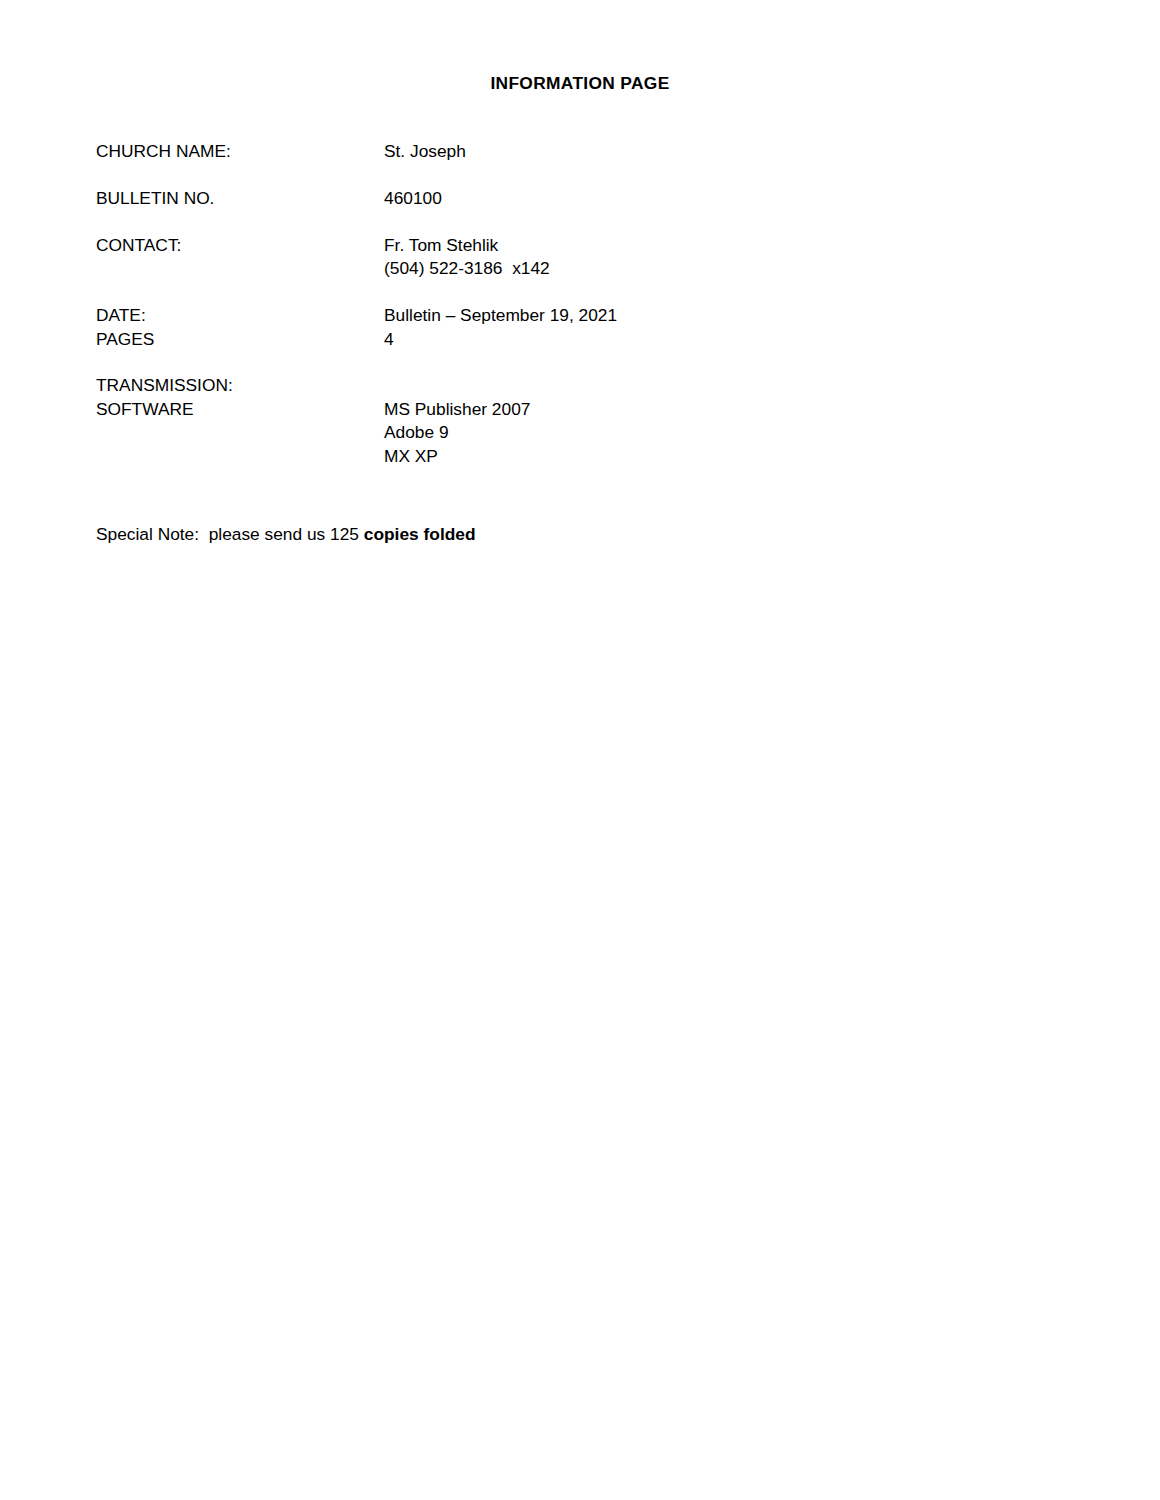INFORMATION PAGE
| CHURCH NAME: | St. Joseph |
| BULLETIN NO. | 460100 |
| CONTACT: | Fr. Tom Stehlik (504) 522-3186 x142 |
| DATE: | Bulletin – September 19, 2021 |
| PAGES | 4 |
| TRANSMISSION: | |
| SOFTWARE | MS Publisher 2007 Adobe 9 MX XP |
Special Note: please send us 125 copies folded